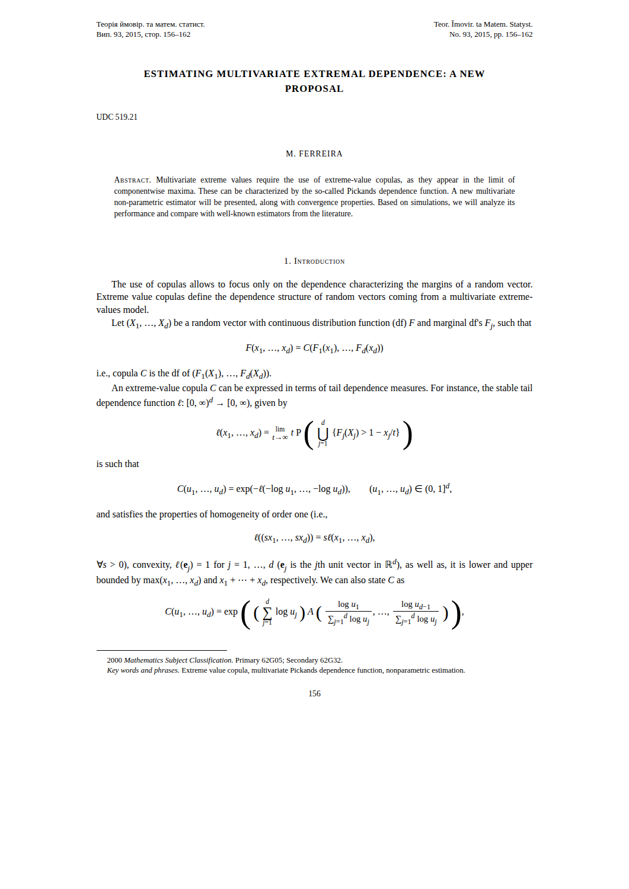Теорія ймовір. та матем. статист.
Вип. 93, 2015, стор. 156–162
Teor. Ĭmovir. ta Matem. Statyst.
No. 93, 2015, pp. 156–162
Estimating Multivariate Extremal Dependence: A New
Proposal
UDC 519.21
M. Ferreira
Abstract. Multivariate extreme values require the use of extreme-value copulas, as they appear in the limit of componentwise maxima. These can be characterized by the so-called Pickands dependence function. A new multivariate non-parametric estimator will be presented, along with convergence properties. Based on simulations, we will analyze its performance and compare with well-known estimators from the literature.
1. Introduction
The use of copulas allows to focus only on the dependence characterizing the margins of a random vector. Extreme value copulas define the dependence structure of random vectors coming from a multivariate extreme-values model.
Let (X1, …, Xd) be a random vector with continuous distribution function (df) F and marginal df's Fj, such that
F(x1, …, xd) = C(F1(x1), …, Fd(xd))
i.e., copula C is the df of (F1(X1), …, Fd(Xd)).
An extreme-value copula C can be expressed in terms of tail dependence measures. For instance, the stable tail dependence function ℓ: [0, ∞)d → [0, ∞), given by
ℓ(x1, …, xd) = lim t→∞ t P ( d⋃j=1 {Fj(Xj) > 1 − xj/t} )
is such that
C(u1, …, ud) = exp(−ℓ(−log u1, …, −log ud)), (u1, …, ud) ∈ (0, 1]d,
and satisfies the properties of homogeneity of order one (i.e.,
ℓ((sx1, …, sxd)) = sℓ(x1, …, xd),
∀s > 0), convexity, ℓ(ej) = 1 for j = 1, …, d (ej is the jth unit vector in ℝd), as well as, it is lower and upper bounded by max(x1, …, xd) and x1 + ⋯ + xd, respectively. We can also state C as
C(u1, …, ud) = exp ( ( d∑j=1 log uj ) A ( log u1∑j=1d log uj, …, log ud−1∑j=1d log uj ) ),
2000 Mathematics Subject Classification. Primary 62G05; Secondary 62G32.
Key words and phrases. Extreme value copula, multivariate Pickands dependence function, nonparametric estimation.
156